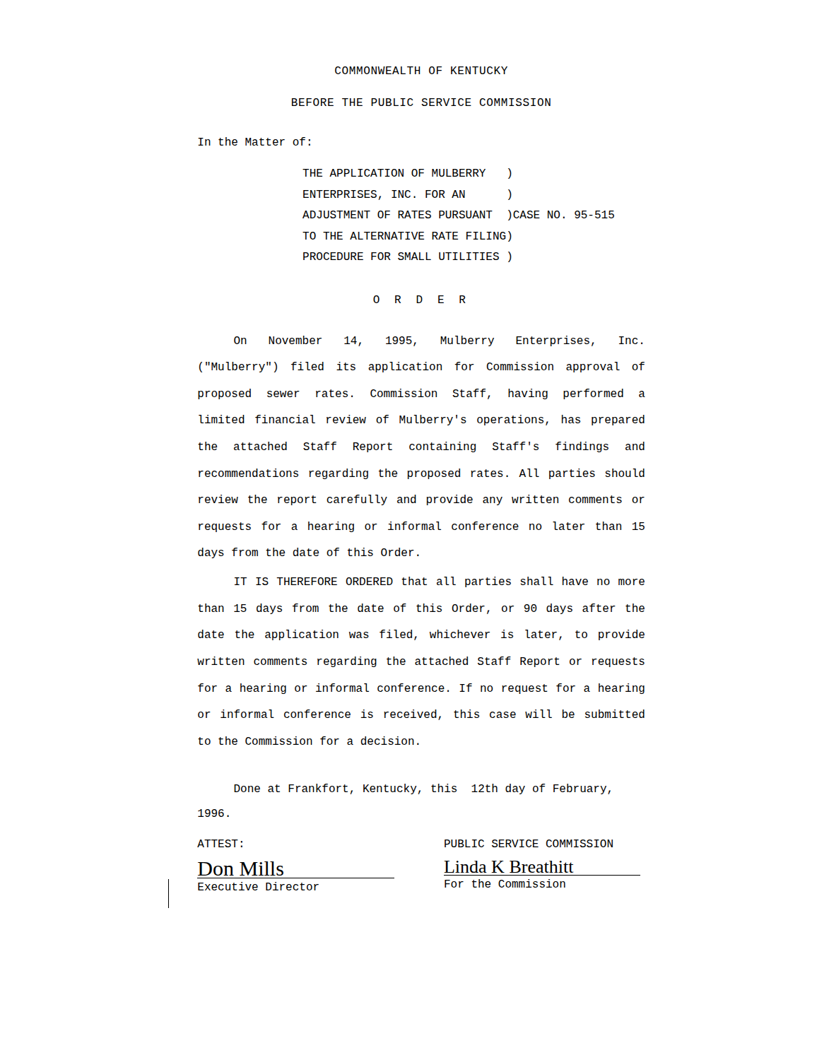COMMONWEALTH OF KENTUCKY
BEFORE THE PUBLIC SERVICE COMMISSION
In the Matter of:
| THE APPLICATION OF MULBERRY | ) | |
| ENTERPRISES, INC. FOR AN | ) | |
| ADJUSTMENT OF RATES PURSUANT | ) | CASE NO. 95-515 |
| TO THE ALTERNATIVE RATE FILING | ) | |
| PROCEDURE FOR SMALL UTILITIES | ) | |
O R D E R
On November 14, 1995, Mulberry Enterprises, Inc. ("Mulberry") filed its application for Commission approval of proposed sewer rates. Commission Staff, having performed a limited financial review of Mulberry's operations, has prepared the attached Staff Report containing Staff's findings and recommendations regarding the proposed rates. All parties should review the report carefully and provide any written comments or requests for a hearing or informal conference no later than 15 days from the date of this Order.
IT IS THEREFORE ORDERED that all parties shall have no more than 15 days from the date of this Order, or 90 days after the date the application was filed, whichever is later, to provide written comments regarding the attached Staff Report or requests for a hearing or informal conference. If no request for a hearing or informal conference is received, this case will be submitted to the Commission for a decision.
Done at Frankfort, Kentucky, this 12th day of February, 1996.
ATTEST:
Don Mills
Executive Director
PUBLIC SERVICE COMMISSION
Linda K Breathitt
For the Commission